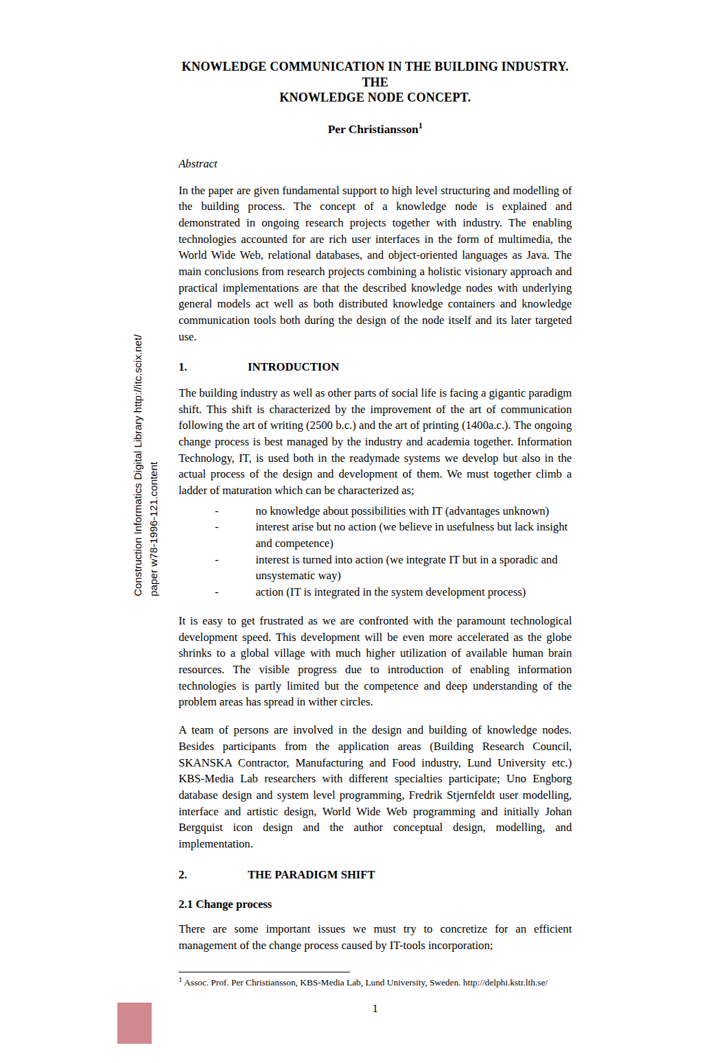Construction Informatics Digital Library http://itc.scix.net/
paper w78-1996-121.content
KNOWLEDGE COMMUNICATION IN THE BUILDING INDUSTRY. THE
KNOWLEDGE NODE CONCEPT.
Per Christiansson1
Abstract
In the paper are given fundamental support to high level structuring and modelling of the building process. The concept of a knowledge node is explained and demonstrated in ongoing research projects together with industry. The enabling technologies accounted for are rich user interfaces in the form of multimedia, the World Wide Web, relational databases, and object-oriented languages as Java. The main conclusions from research projects combining a holistic visionary approach and practical implementations are that the described knowledge nodes with underlying general models act well as both distributed knowledge containers and knowledge communication tools both during the design of the node itself and its later targeted use.
1. INTRODUCTION
The building industry as well as other parts of social life is facing a gigantic paradigm shift. This shift is characterized by the improvement of the art of communication following the art of writing (2500 b.c.) and the art of printing (1400a.c.). The ongoing change process is best managed by the industry and academia together. Information Technology, IT, is used both in the readymade systems we develop but also in the actual process of the design and development of them. We must together climb a ladder of maturation which can be characterized as;
no knowledge about possibilities with IT (advantages unknown)
interest arise but no action (we believe in usefulness but lack insight and competence)
interest is turned into action (we integrate IT but in a sporadic and unsystematic way)
action (IT is integrated in the system development process)
It is easy to get frustrated as we are confronted with the paramount technological development speed. This development will be even more accelerated as the globe shrinks to a global village with much higher utilization of available human brain resources. The visible progress due to introduction of enabling information technologies is partly limited but the competence and deep understanding of the problem areas has spread in wither circles.
A team of persons are involved in the design and building of knowledge nodes. Besides participants from the application areas (Building Research Council, SKANSKA Contractor, Manufacturing and Food industry, Lund University etc.) KBS-Media Lab researchers with different specialties participate; Uno Engborg database design and system level programming, Fredrik Stjernfeldt user modelling, interface and artistic design, World Wide Web programming and initially Johan Bergquist icon design and the author conceptual design, modelling, and implementation.
2. THE PARADIGM SHIFT
2.1 Change process
There are some important issues we must try to concretize for an efficient management of the change process caused by IT-tools incorporation;
1 Assoc. Prof. Per Christiansson, KBS-Media Lab, Lund University, Sweden. http://delphi.kstr.lth.se/
1